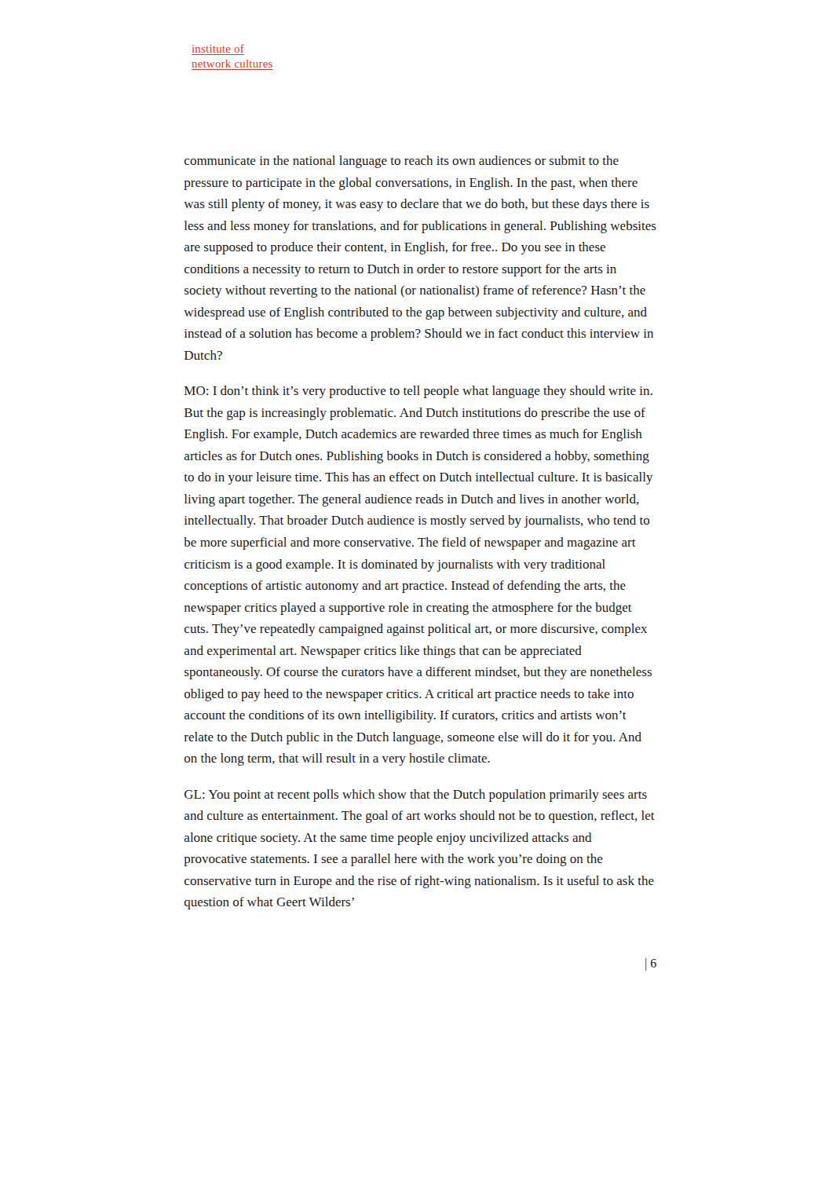institute of network cultures
communicate in the national language to reach its own audiences or submit to the pressure to participate in the global conversations, in English. In the past, when there was still plenty of money, it was easy to declare that we do both, but these days there is less and less money for translations, and for publications in general. Publishing websites are supposed to produce their content, in English, for free.. Do you see in these conditions a necessity to return to Dutch in order to restore support for the arts in society without reverting to the national (or nationalist) frame of reference? Hasn’t the widespread use of English contributed to the gap between subjectivity and culture, and instead of a solution has become a problem? Should we in fact conduct this interview in Dutch?
MO: I don’t think it’s very productive to tell people what language they should write in. But the gap is increasingly problematic. And Dutch institutions do prescribe the use of English. For example, Dutch academics are rewarded three times as much for English articles as for Dutch ones. Publishing books in Dutch is considered a hobby, something to do in your leisure time. This has an effect on Dutch intellectual culture. It is basically living apart together. The general audience reads in Dutch and lives in another world, intellectually. That broader Dutch audience is mostly served by journalists, who tend to be more superficial and more conservative. The field of newspaper and magazine art criticism is a good example. It is dominated by journalists with very traditional conceptions of artistic autonomy and art practice. Instead of defending the arts, the newspaper critics played a supportive role in creating the atmosphere for the budget cuts. They’ve repeatedly campaigned against political art, or more discursive, complex and experimental art. Newspaper critics like things that can be appreciated spontaneously. Of course the curators have a different mindset, but they are nonetheless obliged to pay heed to the newspaper critics. A critical art practice needs to take into account the conditions of its own intelligibility. If curators, critics and artists won’t relate to the Dutch public in the Dutch language, someone else will do it for you. And on the long term, that will result in a very hostile climate.
GL: You point at recent polls which show that the Dutch population primarily sees arts and culture as entertainment. The goal of art works should not be to question, reflect, let alone critique society. At the same time people enjoy uncivilized attacks and provocative statements. I see a parallel here with the work you’re doing on the conservative turn in Europe and the rise of right-wing nationalism. Is it useful to ask the question of what Geert Wilders’
| 6